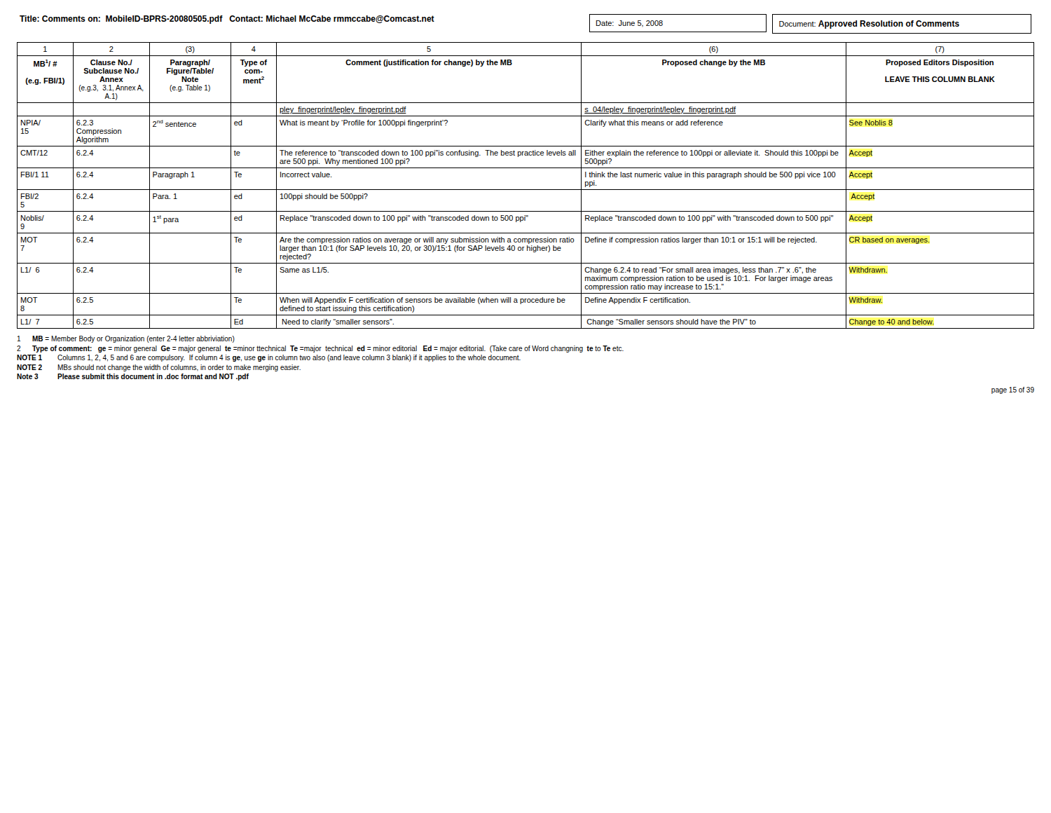| Title: Comments on: MobileID-BPRS-20080505.pdf Contact: Michael McCabe rmmccabe@Comcast.net | Date: June 5, 2008 | Document: Approved Resolution of Comments |
| 1 | 2 | (3) | 4 | 5 | (6) | (7) |
| --- | --- | --- | --- | --- | --- | --- |
| MB 1 / # (e.g. FBI/1) | Clause No./ Subclause No./ Annex (e.g.3, 3.1, Annex A, A.1) | Paragraph/ Figure/Table/ Note (e.g. Table 1) | Type of com-ment 2 | Comment (justification for change) by the MB | Proposed change by the MB | Proposed Editors Disposition LEAVE THIS COLUMN BLANK |
| | | | | pley_fingerprint/lepley_fingerprint.pdf | s_04/lepley_fingerprint/lepley_fingerprint.pdf | |
| NPIA/ 15 | 6.2.3 Compression Algorithm | 2 nd sentence | ed | What is meant by ‘Profile for 1000ppi fingerprint’? | Clarify what this means or add reference | See Noblis 8 |
| CMT/12 | 6.2.4 | | te | The reference to “transcoded down to 100 ppi”is confusing. The best practice levels all are 500 ppi. Why mentioned 100 ppi? | Either explain the reference to 100ppi or alleviate it. Should this 100ppi be 500ppi? | Accept |
| FBI/1 11 | 6.2.4 | Paragraph 1 | Te | Incorrect value. | I think the last numeric value in this paragraph should be 500 ppi vice 100 ppi. | Accept |
| FBI/2 5 | 6.2.4 | Para. 1 | ed | 100ppi should be 500ppi? | | Accept |
| Noblis/ 9 | 6.2.4 | 1 st para | ed | Replace "transcoded down to 100 ppi" with "transcoded down to 500 ppi" | Replace "transcoded down to 100 ppi" with "transcoded down to 500 ppi" | Accept |
| MOT 7 | 6.2.4 | | Te | Are the compression ratios on average or will any submission with a compression ratio larger than 10:1 (for SAP levels 10, 20, or 30)/15:1 (for SAP levels 40 or higher) be rejected? | Define if compression ratios larger than 10:1 or 15:1 will be rejected. | CR based on averages. |
| L1/ 6 | 6.2.4 | | Te | Same as L1/5. | Change 6.2.4 to read “For small area images, less than .7” x .6”, the maximum compression ration to be used is 10:1. For larger image areas compression ratio may increase to 15:1.” | Withdrawn. |
| MOT 8 | 6.2.5 | | Te | When will Appendix F certification of sensors be available (when will a procedure be defined to start issuing this certification) | Define Appendix F certification. | Withdraw. |
| L1/ 7 | 6.2.5 | | Ed | Need to clarify “smaller sensors”. | Change “Smaller sensors should have the PIV” to | Change to 40 and below. |
1
MB = Member Body or Organization (enter 2-4 letter abbriviation)
2
Type of comment: ge = minor general Ge = major general te =minor ttechnical Te =major technical ed = minor editorial Ed = major editorial. (Take care of Word changning te to Te etc.
NOTE 1
Columns 1, 2, 4, 5 and 6 are compulsory. If column 4 is ge, use ge in column two also (and leave column 3 blank) if it applies to the whole document.
NOTE 2
MBs should not change the width of columns, in order to make merging easier.
Note 3
Please submit this document in .doc format and NOT .pdf
page 15 of 39